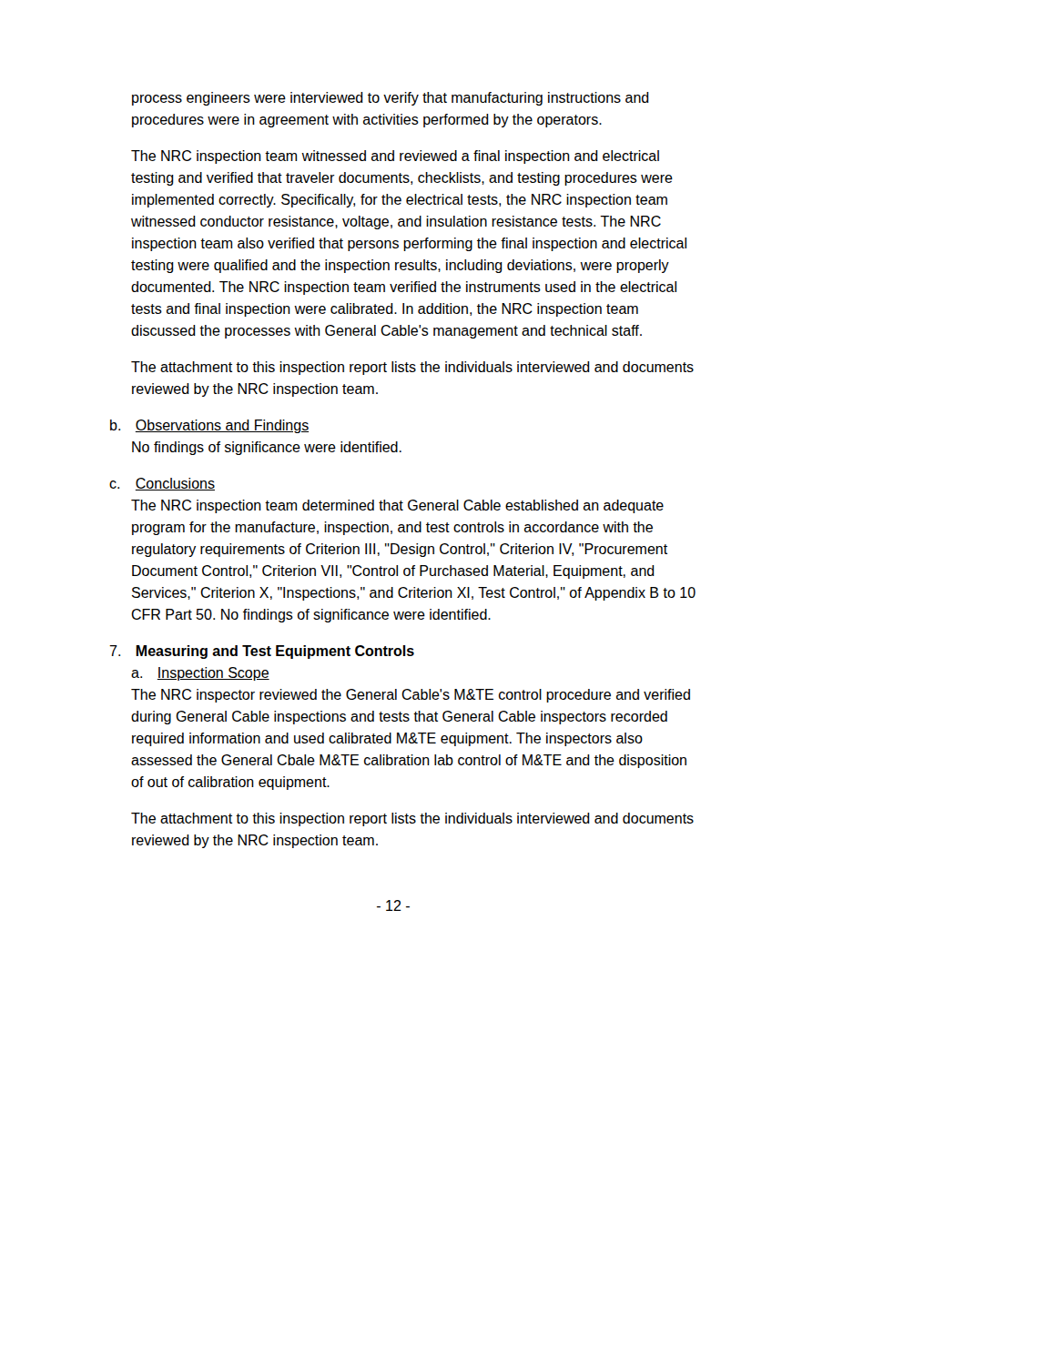process engineers were interviewed to verify that manufacturing instructions and procedures were in agreement with activities performed by the operators.
The NRC inspection team witnessed and reviewed a final inspection and electrical testing and verified that traveler documents, checklists, and testing procedures were implemented correctly. Specifically, for the electrical tests, the NRC inspection team witnessed conductor resistance, voltage, and insulation resistance tests. The NRC inspection team also verified that persons performing the final inspection and electrical testing were qualified and the inspection results, including deviations, were properly documented. The NRC inspection team verified the instruments used in the electrical tests and final inspection were calibrated. In addition, the NRC inspection team discussed the processes with General Cable's management and technical staff.
The attachment to this inspection report lists the individuals interviewed and documents reviewed by the NRC inspection team.
b.
Observations and Findings
No findings of significance were identified.
c.
Conclusions
The NRC inspection team determined that General Cable established an adequate program for the manufacture, inspection, and test controls in accordance with the regulatory requirements of Criterion III, "Design Control," Criterion IV, "Procurement Document Control," Criterion VII, "Control of Purchased Material, Equipment, and Services," Criterion X, "Inspections," and Criterion XI, Test Control," of Appendix B to 10 CFR Part 50. No findings of significance were identified.
7.
Measuring and Test Equipment Controls
a.
Inspection Scope
The NRC inspector reviewed the General Cable's M&TE control procedure and verified during General Cable inspections and tests that General Cable inspectors recorded required information and used calibrated M&TE equipment. The inspectors also assessed the General Cbale M&TE calibration lab control of M&TE and the disposition of out of calibration equipment.
The attachment to this inspection report lists the individuals interviewed and documents reviewed by the NRC inspection team.
- 12 -